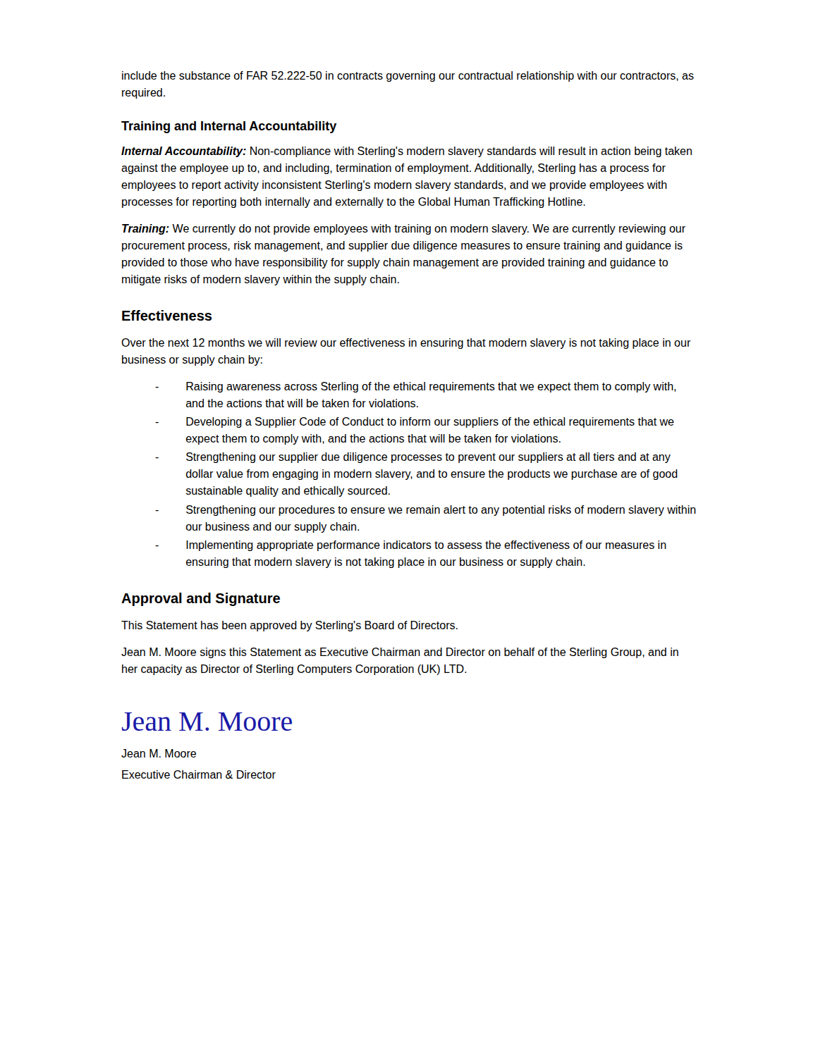include the substance of FAR 52.222-50 in contracts governing our contractual relationship with our contractors, as required.
Training and Internal Accountability
Internal Accountability: Non-compliance with Sterling's modern slavery standards will result in action being taken against the employee up to, and including, termination of employment. Additionally, Sterling has a process for employees to report activity inconsistent Sterling's modern slavery standards, and we provide employees with processes for reporting both internally and externally to the Global Human Trafficking Hotline.
Training: We currently do not provide employees with training on modern slavery. We are currently reviewing our procurement process, risk management, and supplier due diligence measures to ensure training and guidance is provided to those who have responsibility for supply chain management are provided training and guidance to mitigate risks of modern slavery within the supply chain.
Effectiveness
Over the next 12 months we will review our effectiveness in ensuring that modern slavery is not taking place in our business or supply chain by:
Raising awareness across Sterling of the ethical requirements that we expect them to comply with, and the actions that will be taken for violations.
Developing a Supplier Code of Conduct to inform our suppliers of the ethical requirements that we expect them to comply with, and the actions that will be taken for violations.
Strengthening our supplier due diligence processes to prevent our suppliers at all tiers and at any dollar value from engaging in modern slavery, and to ensure the products we purchase are of good sustainable quality and ethically sourced.
Strengthening our procedures to ensure we remain alert to any potential risks of modern slavery within our business and our supply chain.
Implementing appropriate performance indicators to assess the effectiveness of our measures in ensuring that modern slavery is not taking place in our business or supply chain.
Approval and Signature
This Statement has been approved by Sterling's Board of Directors.
Jean M. Moore signs this Statement as Executive Chairman and Director on behalf of the Sterling Group, and in her capacity as Director of Sterling Computers Corporation (UK) LTD.
Jean M. Moore
Jean M. Moore
Executive Chairman & Director